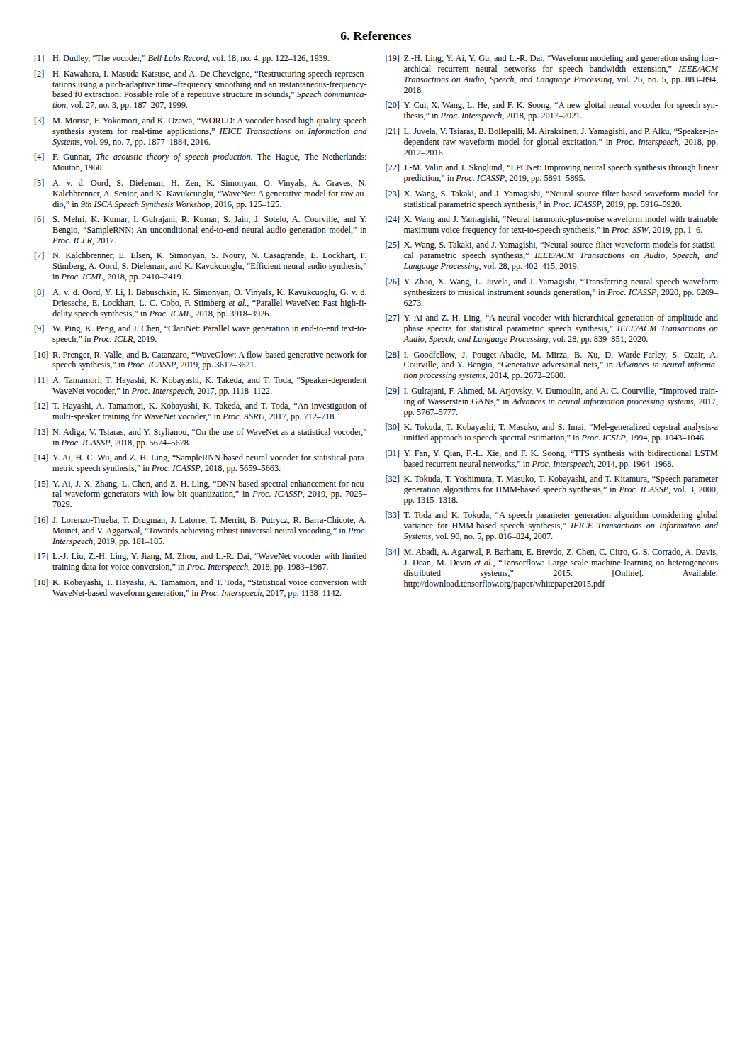6. References
[1] H. Dudley, “The vocoder,” Bell Labs Record, vol. 18, no. 4, pp. 122–126, 1939.
[2] H. Kawahara, I. Masuda-Katsuse, and A. De Cheveigne, “Restructuring speech representations using a pitch-adaptive time–frequency smoothing and an instantaneous-frequency-based f0 extraction: Possible role of a repetitive structure in sounds,” Speech communication, vol. 27, no. 3, pp. 187–207, 1999.
[3] M. Morise, F. Yokomori, and K. Ozawa, “WORLD: A vocoder-based high-quality speech synthesis system for real-time applications,” IEICE Transactions on Information and Systems, vol. 99, no. 7, pp. 1877–1884, 2016.
[4] F. Gunnar, The acoustic theory of speech production. The Hague, The Netherlands: Mouton, 1960.
[5] A. v. d. Oord, S. Dieleman, H. Zen, K. Simonyan, O. Vinyals, A. Graves, N. Kalchbrenner, A. Senior, and K. Kavukcuoglu, “WaveNet: A generative model for raw audio,” in 9th ISCA Speech Synthesis Workshop, 2016, pp. 125–125.
[6] S. Mehri, K. Kumar, I. Gulrajani, R. Kumar, S. Jain, J. Sotelo, A. Courville, and Y. Bengio, “SampleRNN: An unconditional end-to-end neural audio generation model,” in Proc. ICLR, 2017.
[7] N. Kalchbrenner, E. Elsen, K. Simonyan, S. Noury, N. Casagrande, E. Lockhart, F. Stimberg, A. Oord, S. Dieleman, and K. Kavukcuoglu, “Efficient neural audio synthesis,” in Proc. ICML, 2018, pp. 2410–2419.
[8] A. v. d. Oord, Y. Li, I. Babuschkin, K. Simonyan, O. Vinyals, K. Kavukcuoglu, G. v. d. Driessche, E. Lockhart, L. C. Cobo, F. Stimberg et al., “Parallel WaveNet: Fast high-fidelity speech synthesis,” in Proc. ICML, 2018, pp. 3918–3926.
[9] W. Ping, K. Peng, and J. Chen, “ClariNet: Parallel wave generation in end-to-end text-to-speech,” in Proc. ICLR, 2019.
[10] R. Prenger, R. Valle, and B. Catanzaro, “WaveGlow: A flow-based generative network for speech synthesis,” in Proc. ICASSP, 2019, pp. 3617–3621.
[11] A. Tamamori, T. Hayashi, K. Kobayashi, K. Takeda, and T. Toda, “Speaker-dependent WaveNet vocoder,” in Proc. Interspeech, 2017, pp. 1118–1122.
[12] T. Hayashi, A. Tamamori, K. Kobayashi, K. Takeda, and T. Toda, “An investigation of multi-speaker training for WaveNet vocoder,” in Proc. ASRU, 2017, pp. 712–718.
[13] N. Adiga, V. Tsiaras, and Y. Stylianou, “On the use of WaveNet as a statistical vocoder,” in Proc. ICASSP, 2018, pp. 5674–5678.
[14] Y. Ai, H.-C. Wu, and Z.-H. Ling, “SampleRNN-based neural vocoder for statistical parametric speech synthesis,” in Proc. ICASSP, 2018, pp. 5659–5663.
[15] Y. Ai, J.-X. Zhang, L. Chen, and Z.-H. Ling, “DNN-based spectral enhancement for neural waveform generators with low-bit quantization,” in Proc. ICASSP, 2019, pp. 7025–7029.
[16] J. Lorenzo-Trueba, T. Drugman, J. Latorre, T. Merritt, B. Putrycz, R. Barra-Chicote, A. Moinet, and V. Aggarwal, “Towards achieving robust universal neural vocoding,” in Proc. Interspeech, 2019, pp. 181–185.
[17] L.-J. Liu, Z.-H. Ling, Y. Jiang, M. Zhou, and L.-R. Dai, “WaveNet vocoder with limited training data for voice conversion,” in Proc. Interspeech, 2018, pp. 1983–1987.
[18] K. Kobayashi, T. Hayashi, A. Tamamori, and T. Toda, “Statistical voice conversion with WaveNet-based waveform generation,” in Proc. Interspeech, 2017, pp. 1138–1142.
[19] Z.-H. Ling, Y. Ai, Y. Gu, and L.-R. Dai, “Waveform modeling and generation using hierarchical recurrent neural networks for speech bandwidth extension,” IEEE/ACM Transactions on Audio, Speech, and Language Processing, vol. 26, no. 5, pp. 883–894, 2018.
[20] Y. Cui, X. Wang, L. He, and F. K. Soong, “A new glottal neural vocoder for speech synthesis,” in Proc. Interspeech, 2018, pp. 2017–2021.
[21] L. Juvela, V. Tsiaras, B. Bollepalli, M. Airaksinen, J. Yamagishi, and P. Alku, “Speaker-independent raw waveform model for glottal excitation,” in Proc. Interspeech, 2018, pp. 2012–2016.
[22] J.-M. Valin and J. Skoglund, “LPCNet: Improving neural speech synthesis through linear prediction,” in Proc. ICASSP, 2019, pp. 5891–5895.
[23] X. Wang, S. Takaki, and J. Yamagishi, “Neural source-filter-based waveform model for statistical parametric speech synthesis,” in Proc. ICASSP, 2019, pp. 5916–5920.
[24] X. Wang and J. Yamagishi, “Neural harmonic-plus-noise waveform model with trainable maximum voice frequency for text-to-speech synthesis,” in Proc. SSW, 2019, pp. 1–6.
[25] X. Wang, S. Takaki, and J. Yamagishi, “Neural source-filter waveform models for statistical parametric speech synthesis,” IEEE/ACM Transactions on Audio, Speech, and Language Processing, vol. 28, pp. 402–415, 2019.
[26] Y. Zhao, X. Wang, L. Juvela, and J. Yamagishi, “Transferring neural speech waveform synthesizers to musical instrument sounds generation,” in Proc. ICASSP, 2020, pp. 6269–6273.
[27] Y. Ai and Z.-H. Ling, “A neural vocoder with hierarchical generation of amplitude and phase spectra for statistical parametric speech synthesis,” IEEE/ACM Transactions on Audio, Speech, and Language Processing, vol. 28, pp. 839–851, 2020.
[28] I. Goodfellow, J. Pouget-Abadie, M. Mirza, B. Xu, D. Warde-Farley, S. Ozair, A. Courville, and Y. Bengio, “Generative adversarial nets,” in Advances in neural information processing systems, 2014, pp. 2672–2680.
[29] I. Gulrajani, F. Ahmed, M. Arjovsky, V. Dumoulin, and A. C. Courville, “Improved training of Wasserstein GANs,” in Advances in neural information processing systems, 2017, pp. 5767–5777.
[30] K. Tokuda, T. Kobayashi, T. Masuko, and S. Imai, “Mel-generalized cepstral analysis-a unified approach to speech spectral estimation,” in Proc. ICSLP, 1994, pp. 1043–1046.
[31] Y. Fan, Y. Qian, F.-L. Xie, and F. K. Soong, “TTS synthesis with bidirectional LSTM based recurrent neural networks,” in Proc. Interspeech, 2014, pp. 1964–1968.
[32] K. Tokuda, T. Yoshimura, T. Masuko, T. Kobayashi, and T. Kitamura, “Speech parameter generation algorithms for HMM-based speech synthesis,” in Proc. ICASSP, vol. 3, 2000, pp. 1315–1318.
[33] T. Toda and K. Tokuda, “A speech parameter generation algorithm considering global variance for HMM-based speech synthesis,” IEICE Transactions on Information and Systems, vol. 90, no. 5, pp. 816–824, 2007.
[34] M. Abadi, A. Agarwal, P. Barham, E. Brevdo, Z. Chen, C. Citro, G. S. Corrado, A. Davis, J. Dean, M. Devin et al., “Tensorflow: Large-scale machine learning on heterogeneous distributed systems,” 2015. [Online]. Available: http://download.tensorflow.org/paper/whitepaper2015.pdf